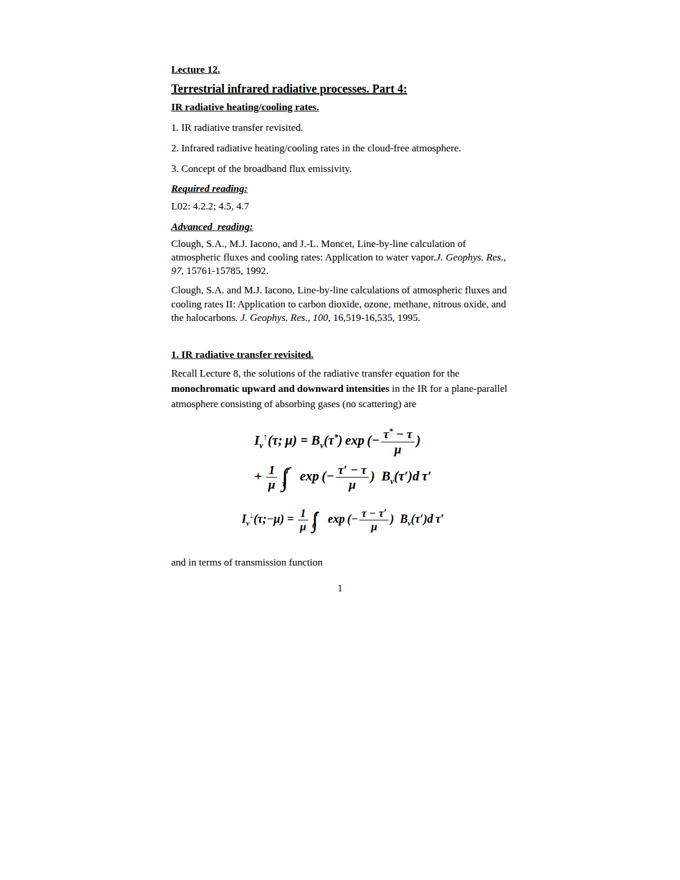Lecture 12.
Terrestrial infrared radiative processes. Part 4:
IR radiative heating/cooling rates.
1. IR radiative transfer revisited.
2. Infrared radiative heating/cooling rates in the cloud-free atmosphere.
3. Concept of the broadband flux emissivity.
Required reading:
L02: 4.2.2; 4.5, 4.7
Advanced reading:
Clough, S.A., M.J. Iacono, and J.-L. Moncet, Line-by-line calculation of atmospheric fluxes and cooling rates: Application to water vapor.J. Geophys. Res., 97, 15761-15785, 1992.
Clough, S.A. and M.J. Iacono, Line-by-line calculations of atmospheric fluxes and cooling rates II: Application to carbon dioxide, ozone, methane, nitrous oxide, and the halocarbons. J. Geophys. Res., 100, 16,519-16,535, 1995.
1. IR radiative transfer revisited.
Recall Lecture 8, the solutions of the radiative transfer equation for the monochromatic upward and downward intensities in the IR for a plane-parallel atmosphere consisting of absorbing gases (no scattering) are
Iν↑(τ; μ) = Bν(τ*) exp (−τ* − τ μ)
+ 1 μ∫τ*τexp (−τ′ − τ μ) Bν(τ′)d τ′
Iν↓(τ;−μ) = 1 μ∫τ 0exp (−τ − τ′μ) Bν(τ′)d τ′
and in terms of transmission function
1